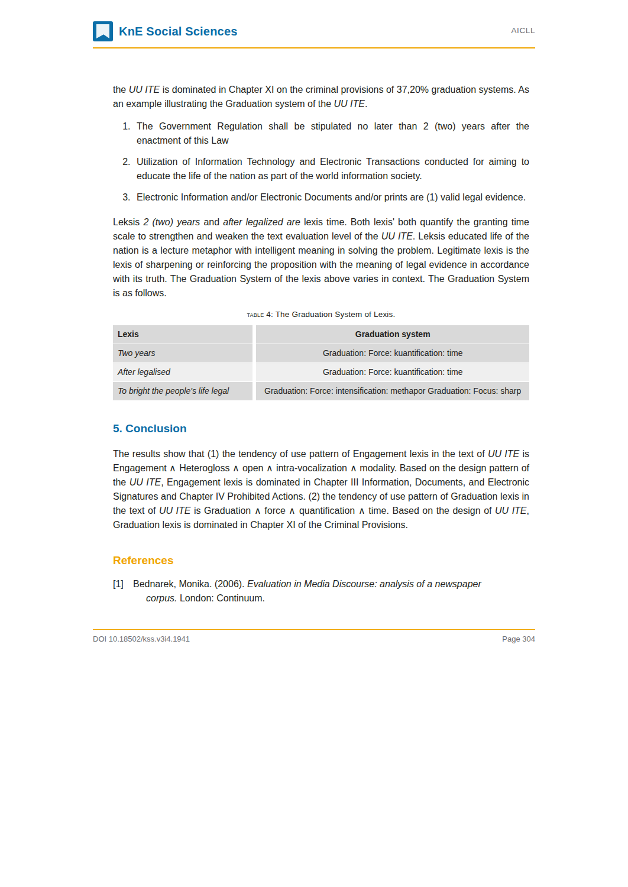KnE Social Sciences
AICLL
the UU ITE is dominated in Chapter XI on the criminal provisions of 37,20% graduation systems. As an example illustrating the Graduation system of the UU ITE.
The Government Regulation shall be stipulated no later than 2 (two) years after the enactment of this Law
Utilization of Information Technology and Electronic Transactions conducted for aiming to educate the life of the nation as part of the world information society.
Electronic Information and/or Electronic Documents and/or prints are (1) valid legal evidence.
Leksis 2 (two) years and after legalized are lexis time. Both lexis' both quantify the granting time scale to strengthen and weaken the text evaluation level of the UU ITE. Leksis educated life of the nation is a lecture metaphor with intelligent meaning in solving the problem. Legitimate lexis is the lexis of sharpening or reinforcing the proposition with the meaning of legal evidence in accordance with its truth. The Graduation System of the lexis above varies in context. The Graduation System is as follows.
Table 4: The Graduation System of Lexis.
| Lexis | Graduation system |
| --- | --- |
| Two years | Graduation: Force: kuantification: time |
| After legalised | Graduation: Force: kuantification: time |
| To bright the people's life legal | Graduation: Force: intensification: methapor Graduation: Focus: sharp |
5. Conclusion
The results show that (1) the tendency of use pattern of Engagement lexis in the text of UU ITE is Engagement ∧ Heterogloss ∧ open ∧ intra-vocalization ∧ modality. Based on the design pattern of the UU ITE, Engagement lexis is dominated in Chapter III Information, Documents, and Electronic Signatures and Chapter IV Prohibited Actions. (2) the tendency of use pattern of Graduation lexis in the text of UU ITE is Graduation ∧ force ∧ quantification ∧ time. Based on the design of UU ITE, Graduation lexis is dominated in Chapter XI of the Criminal Provisions.
References
[1] Bednarek, Monika. (2006). Evaluation in Media Discourse: analysis of a newspaper corpus. London: Continuum.
DOI 10.18502/kss.v3i4.1941
Page 304